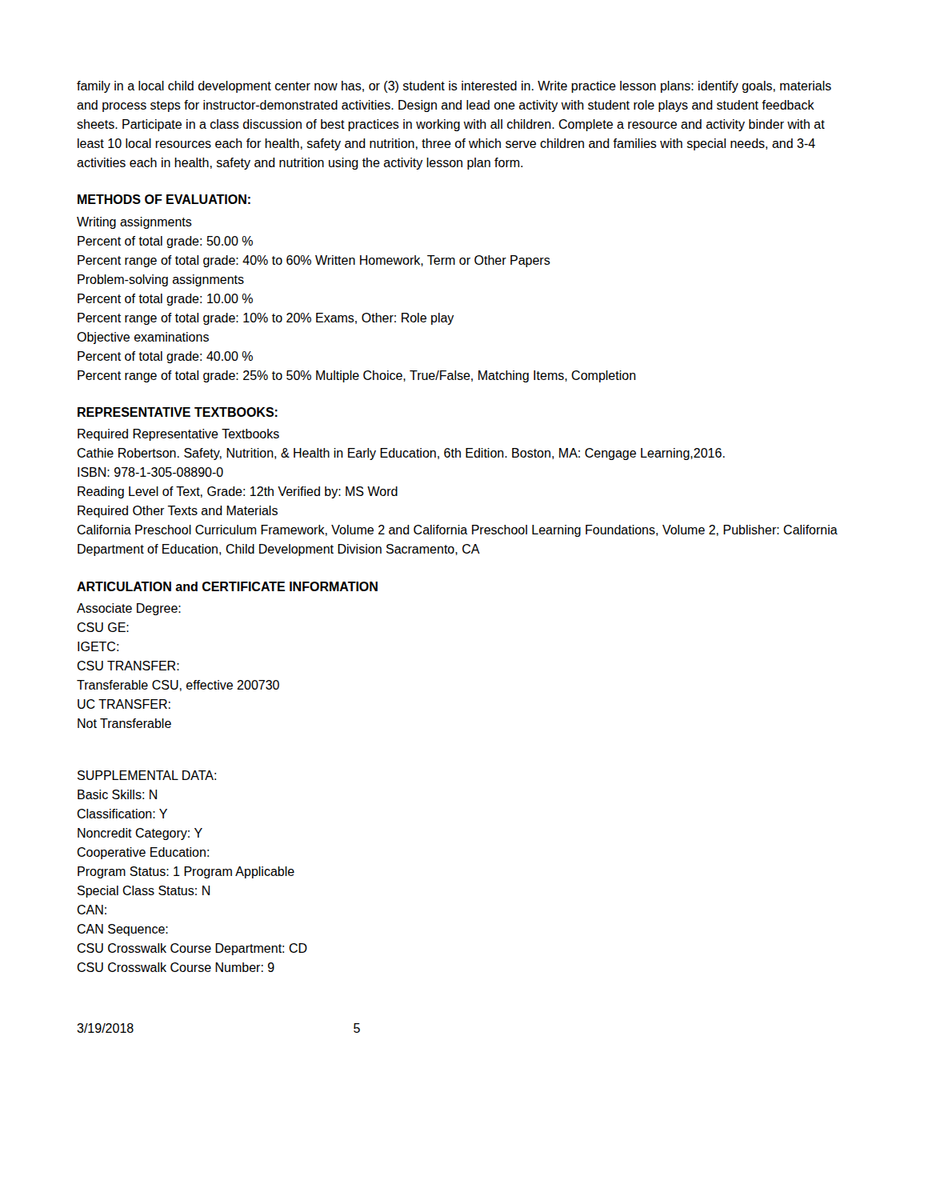family in a local child development center now has, or (3) student is interested in. Write practice lesson plans: identify goals, materials and process steps for instructor-demonstrated activities. Design and lead one activity with student role plays and student feedback sheets. Participate in a class discussion of best practices in working with all children. Complete a resource and activity binder with at least 10 local resources each for health, safety and nutrition, three of which serve children and families with special needs, and 3-4 activities each in health, safety and nutrition using the activity lesson plan form.
METHODS OF EVALUATION:
Writing assignments
Percent of total grade: 50.00 %
Percent range of total grade: 40% to 60% Written Homework, Term or Other Papers
Problem-solving assignments
Percent of total grade: 10.00 %
Percent range of total grade: 10% to 20% Exams, Other: Role play
Objective examinations
Percent of total grade: 40.00 %
Percent range of total grade: 25% to 50% Multiple Choice, True/False, Matching Items, Completion
REPRESENTATIVE TEXTBOOKS:
Required Representative Textbooks
Cathie Robertson. Safety, Nutrition, & Health in Early Education, 6th Edition. Boston, MA: Cengage Learning,2016.
ISBN: 978-1-305-08890-0
Reading Level of Text, Grade: 12th Verified by: MS Word
Required Other Texts and Materials
California Preschool Curriculum Framework, Volume 2 and California Preschool Learning Foundations, Volume 2, Publisher: California Department of Education, Child Development Division Sacramento, CA
ARTICULATION and CERTIFICATE INFORMATION
Associate Degree:
CSU GE:
IGETC:
CSU TRANSFER:
Transferable CSU, effective 200730
UC TRANSFER:
Not Transferable
SUPPLEMENTAL DATA:
Basic Skills: N
Classification: Y
Noncredit Category: Y
Cooperative Education:
Program Status: 1 Program Applicable
Special Class Status: N
CAN:
CAN Sequence:
CSU Crosswalk Course Department: CD
CSU Crosswalk Course Number: 9
3/19/2018 5